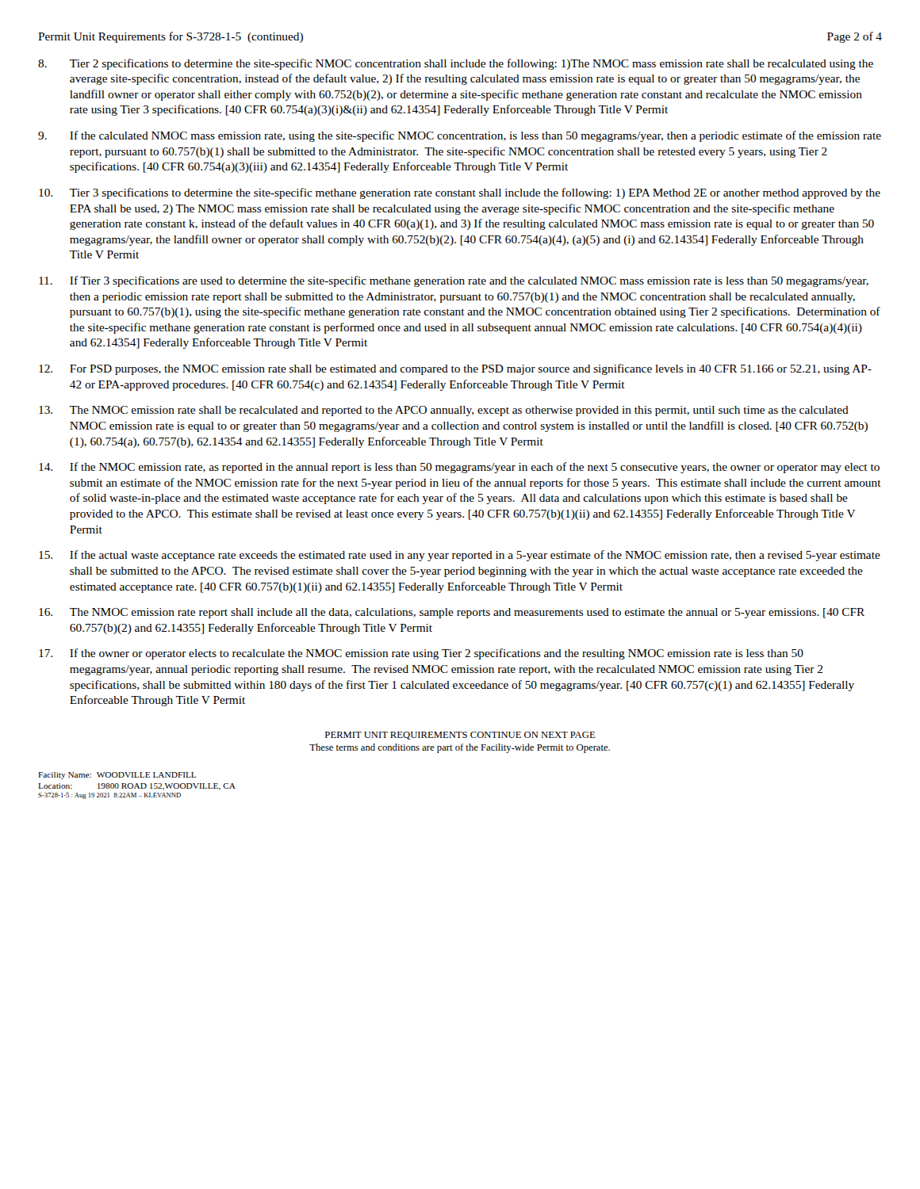Permit Unit Requirements for S-3728-1-5 (continued)
Page 2 of 4
8. Tier 2 specifications to determine the site-specific NMOC concentration shall include the following: 1)The NMOC mass emission rate shall be recalculated using the average site-specific concentration, instead of the default value, 2) If the resulting calculated mass emission rate is equal to or greater than 50 megagrams/year, the landfill owner or operator shall either comply with 60.752(b)(2), or determine a site-specific methane generation rate constant and recalculate the NMOC emission rate using Tier 3 specifications. [40 CFR 60.754(a)(3)(i)&(ii) and 62.14354] Federally Enforceable Through Title V Permit
9. If the calculated NMOC mass emission rate, using the site-specific NMOC concentration, is less than 50 megagrams/year, then a periodic estimate of the emission rate report, pursuant to 60.757(b)(1) shall be submitted to the Administrator. The site-specific NMOC concentration shall be retested every 5 years, using Tier 2 specifications. [40 CFR 60.754(a)(3)(iii) and 62.14354] Federally Enforceable Through Title V Permit
10. Tier 3 specifications to determine the site-specific methane generation rate constant shall include the following: 1) EPA Method 2E or another method approved by the EPA shall be used, 2) The NMOC mass emission rate shall be recalculated using the average site-specific NMOC concentration and the site-specific methane generation rate constant k, instead of the default values in 40 CFR 60(a)(1), and 3) If the resulting calculated NMOC mass emission rate is equal to or greater than 50 megagrams/year, the landfill owner or operator shall comply with 60.752(b)(2). [40 CFR 60.754(a)(4), (a)(5) and (i) and 62.14354] Federally Enforceable Through Title V Permit
11. If Tier 3 specifications are used to determine the site-specific methane generation rate and the calculated NMOC mass emission rate is less than 50 megagrams/year, then a periodic emission rate report shall be submitted to the Administrator, pursuant to 60.757(b)(1) and the NMOC concentration shall be recalculated annually, pursuant to 60.757(b)(1), using the site-specific methane generation rate constant and the NMOC concentration obtained using Tier 2 specifications. Determination of the site-specific methane generation rate constant is performed once and used in all subsequent annual NMOC emission rate calculations. [40 CFR 60.754(a)(4)(ii) and 62.14354] Federally Enforceable Through Title V Permit
12. For PSD purposes, the NMOC emission rate shall be estimated and compared to the PSD major source and significance levels in 40 CFR 51.166 or 52.21, using AP-42 or EPA-approved procedures. [40 CFR 60.754(c) and 62.14354] Federally Enforceable Through Title V Permit
13. The NMOC emission rate shall be recalculated and reported to the APCO annually, except as otherwise provided in this permit, until such time as the calculated NMOC emission rate is equal to or greater than 50 megagrams/year and a collection and control system is installed or until the landfill is closed. [40 CFR 60.752(b)(1), 60.754(a), 60.757(b), 62.14354 and 62.14355] Federally Enforceable Through Title V Permit
14. If the NMOC emission rate, as reported in the annual report is less than 50 megagrams/year in each of the next 5 consecutive years, the owner or operator may elect to submit an estimate of the NMOC emission rate for the next 5-year period in lieu of the annual reports for those 5 years. This estimate shall include the current amount of solid waste-in-place and the estimated waste acceptance rate for each year of the 5 years. All data and calculations upon which this estimate is based shall be provided to the APCO. This estimate shall be revised at least once every 5 years. [40 CFR 60.757(b)(1)(ii) and 62.14355] Federally Enforceable Through Title V Permit
15. If the actual waste acceptance rate exceeds the estimated rate used in any year reported in a 5-year estimate of the NMOC emission rate, then a revised 5-year estimate shall be submitted to the APCO. The revised estimate shall cover the 5-year period beginning with the year in which the actual waste acceptance rate exceeded the estimated acceptance rate. [40 CFR 60.757(b)(1)(ii) and 62.14355] Federally Enforceable Through Title V Permit
16. The NMOC emission rate report shall include all the data, calculations, sample reports and measurements used to estimate the annual or 5-year emissions. [40 CFR 60.757(b)(2) and 62.14355] Federally Enforceable Through Title V Permit
17. If the owner or operator elects to recalculate the NMOC emission rate using Tier 2 specifications and the resulting NMOC emission rate is less than 50 megagrams/year, annual periodic reporting shall resume. The revised NMOC emission rate report, with the recalculated NMOC emission rate using Tier 2 specifications, shall be submitted within 180 days of the first Tier 1 calculated exceedance of 50 megagrams/year. [40 CFR 60.757(c)(1) and 62.14355] Federally Enforceable Through Title V Permit
PERMIT UNIT REQUIREMENTS CONTINUE ON NEXT PAGE
These terms and conditions are part of the Facility-wide Permit to Operate.
| Facility Name: | WOODVILLE LANDFILL |
| Location: | 19800 ROAD 152,WOODVILLE, CA |
S-3728-1-5 : Aug 19 2021 8:22AM – KLEVANND